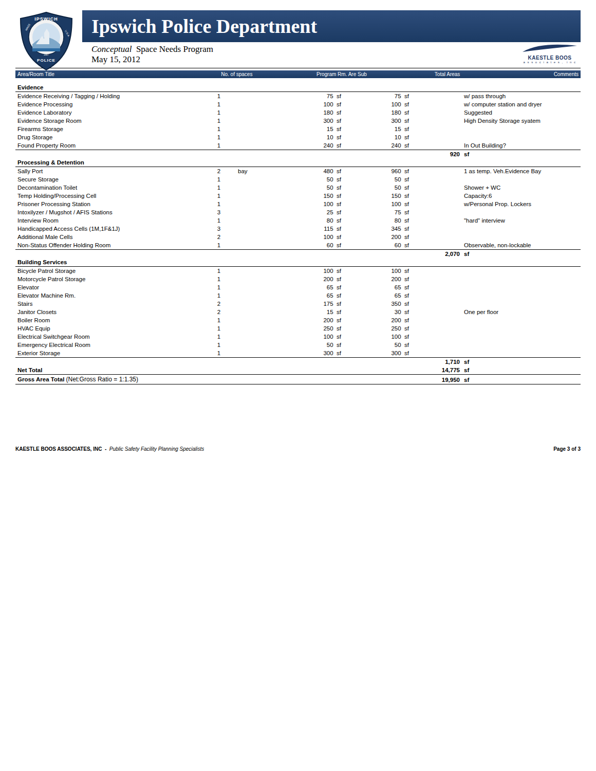IPSWICH POLICE MASS U.S.A. 1687
Ipswich Police Department
Conceptual Space Needs Program
May 15, 2012
KAESTLE BOOS
a s s o c i a t e s , i n c
Area/Room Title
No. of spaces
Program Rm. Are Sub
Total Areas
Comments
| Evidence | | | | | | |
| Evidence Receiving / Tagging / Holding | 1 | | 75 sf | 75 sf | | w/ pass through |
| Evidence Processing | 1 | | 100 sf | 100 sf | | w/ computer station and dryer |
| Evidence Laboratory | 1 | | 180 sf | 180 sf | | Suggested |
| Evidence Storage Room | 1 | | 300 sf | 300 sf | | High Density Storage syatem |
| Firearms Storage | 1 | | 15 sf | 15 sf | | |
| Drug Storage | 1 | | 10 sf | 10 sf | | |
| Found Property Room | 1 | | 240 sf | 240 sf | | In Out Building? |
| | | | | | 920 | sf |
| Processing & Detention | | | | | | |
| Sally Port | 2 | bay | 480 sf | 960 sf | | 1 as temp. Veh.Evidence Bay |
| Secure Storage | 1 | | 50 sf | 50 sf | | |
| Decontamination Toilet | 1 | | 50 sf | 50 sf | | Shower + WC |
| Temp Holding/Processing Cell | 1 | | 150 sf | 150 sf | | Capacity:6 |
| Prisoner Processing Station | 1 | | 100 sf | 100 sf | | w/Personal Prop. Lockers |
| Intoxilyzer / Mugshot / AFIS Stations | 3 | | 25 sf | 75 sf | | |
| Interview Room | 1 | | 80 sf | 80 sf | | "hard" interview |
| Handicapped Access Cells (1M,1F&1J) | 3 | | 115 sf | 345 sf | | |
| Additional Male Cells | 2 | | 100 sf | 200 sf | | |
| Non-Status Offender Holding Room | 1 | | 60 sf | 60 sf | | Observable, non-lockable |
| | | | | | 2,070 | sf |
| Building Services | | | | | | |
| Bicycle Patrol Storage | 1 | | 100 sf | 100 sf | | |
| Motorcycle Patrol Storage | 1 | | 200 sf | 200 sf | | |
| Elevator | 1 | | 65 sf | 65 sf | | |
| Elevator Machine Rm. | 1 | | 65 sf | 65 sf | | |
| Stairs | 2 | | 175 sf | 350 sf | | |
| Janitor Closets | 2 | | 15 sf | 30 sf | | One per floor |
| Boiler Room | 1 | | 200 sf | 200 sf | | |
| HVAC Equip | 1 | | 250 sf | 250 sf | | |
| Electrical Switchgear Room | 1 | | 100 sf | 100 sf | | |
| Emergency Electrical Room | 1 | | 50 sf | 50 sf | | |
| Exterior Storage | 1 | | 300 sf | 300 sf | | |
| | | | | | 1,710 | sf |
| Net Total | | | | | 14,775 | sf |
| Gross Area Total (Net:Gross Ratio = 1:1.35) | | | | | 19,950 | sf |
KAESTLE BOOS ASSOCIATES, INC - Public Safety Facility Planning Specialists
Page 3 of 3